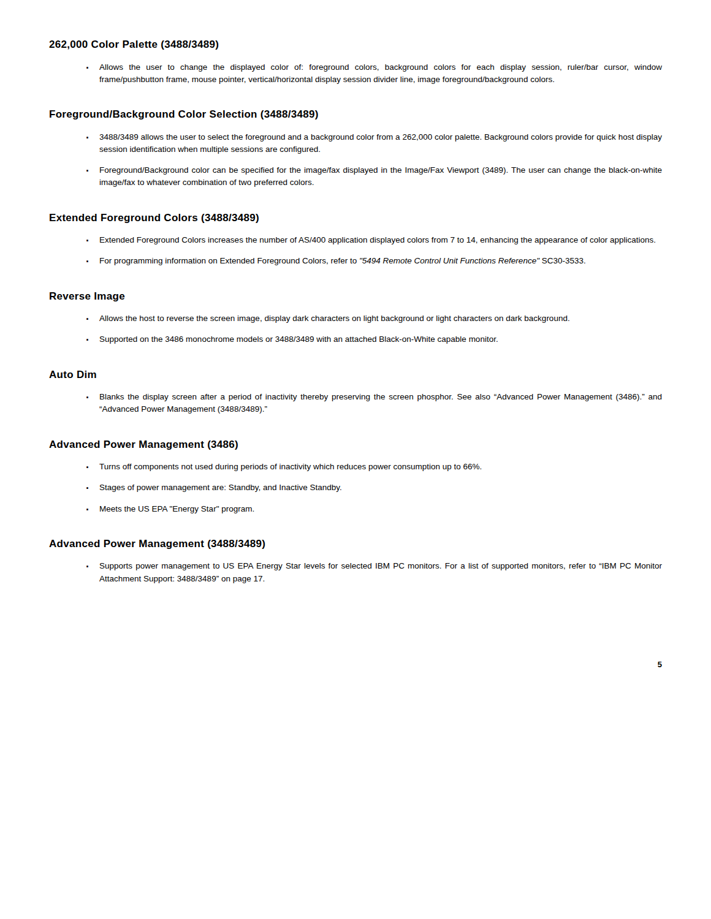262,000 Color Palette (3488/3489)
Allows the user to change the displayed color of: foreground colors, background colors for each display session, ruler/bar cursor, window frame/pushbutton frame, mouse pointer, vertical/horizontal display session divider line, image foreground/background colors.
Foreground/Background Color Selection (3488/3489)
3488/3489 allows the user to select the foreground and a background color from a 262,000 color palette. Background colors provide for quick host display session identification when multiple sessions are configured.
Foreground/Background color can be specified for the image/fax displayed in the Image/Fax Viewport (3489). The user can change the black-on-white image/fax to whatever combination of two preferred colors.
Extended Foreground Colors (3488/3489)
Extended Foreground Colors increases the number of AS/400 application displayed colors from 7 to 14, enhancing the appearance of color applications.
For programming information on Extended Foreground Colors, refer to "5494 Remote Control Unit Functions Reference" SC30-3533.
Reverse Image
Allows the host to reverse the screen image, display dark characters on light background or light characters on dark background.
Supported on the 3486 monochrome models or 3488/3489 with an attached Black-on-White capable monitor.
Auto Dim
Blanks the display screen after a period of inactivity thereby preserving the screen phosphor. See also “Advanced Power Management (3486).” and “Advanced Power Management (3488/3489).”
Advanced Power Management (3486)
Turns off components not used during periods of inactivity which reduces power consumption up to 66%.
Stages of power management are: Standby, and Inactive Standby.
Meets the US EPA "Energy Star" program.
Advanced Power Management (3488/3489)
Supports power management to US EPA Energy Star levels for selected IBM PC monitors. For a list of supported monitors, refer to “IBM PC Monitor Attachment Support: 3488/3489” on page 17.
5